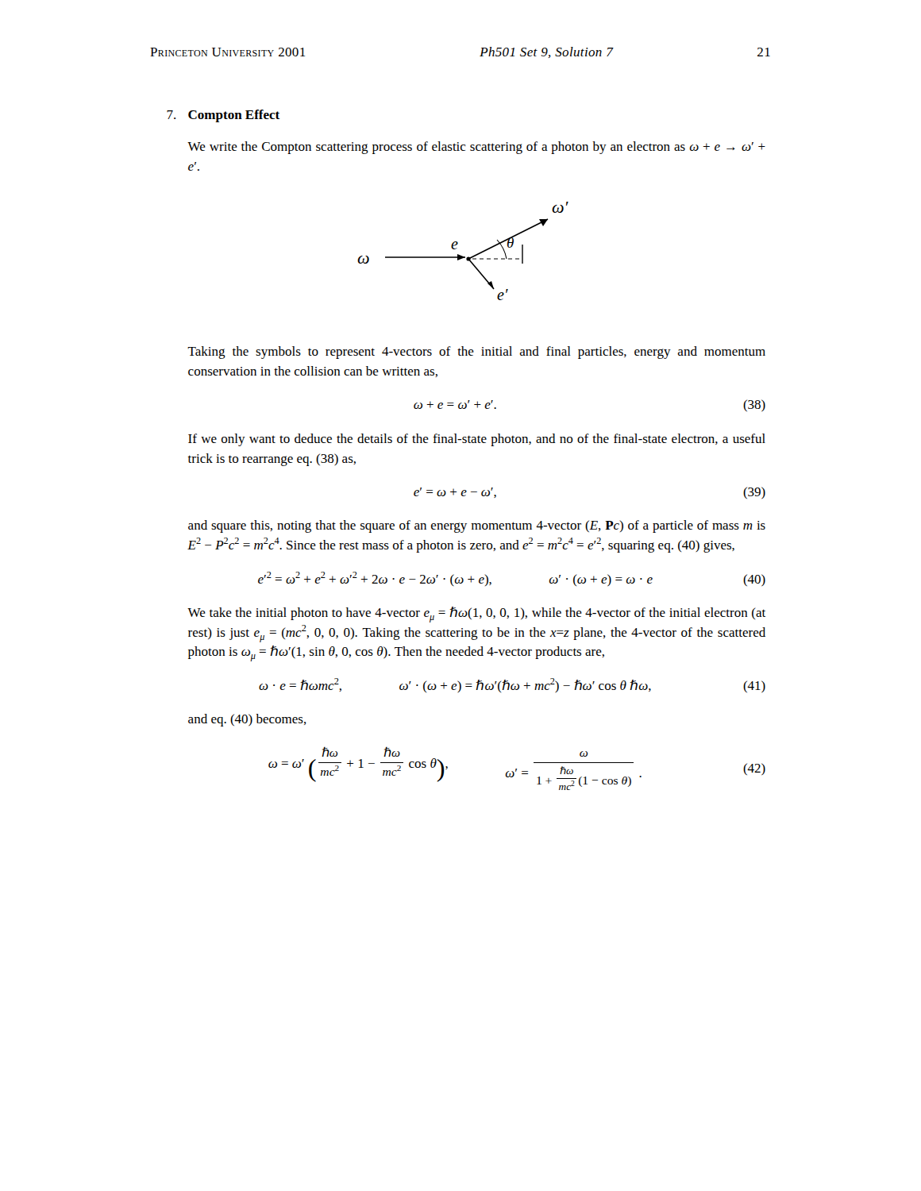Princeton University 2001 Ph501 Set 9, Solution 7 21
7. Compton Effect
We write the Compton scattering process of elastic scattering of a photon by an electron as ω + e → ω′ + e′.
ω ω′ e e′ θ
Taking the symbols to represent 4-vectors of the initial and final particles, energy and momentum conservation in the collision can be written as,
ω + e = ω′ + e′. (38)
If we only want to deduce the details of the final-state photon, and no of the final-state electron, a useful trick is to rearrange eq. (38) as,
e′ = ω + e − ω′, (39)
and square this, noting that the square of an energy momentum 4-vector (E, Pc) of a particle of mass m is E2 − P2c2 = m2c4. Since the rest mass of a photon is zero, and e2 = m2c4 = e′2, squaring eq. (40) gives,
e′2 = ω2 + e2 + ω′2 + 2ω · e − 2ω′ · (ω + e), ω′ · (ω + e) = ω · e (40)
We take the initial photon to have 4-vector eμ = ℏω(1, 0, 0, 1), while the 4-vector of the initial electron (at rest) is just eμ = (mc2, 0, 0, 0). Taking the scattering to be in the x=z plane, the 4-vector of the scattered photon is ωμ = ℏω′(1, sin θ, 0, cos θ). Then the needed 4-vector products are,
ω · e = ℏωmc2, ω′ · (ω + e) = ℏω′(ℏω + mc2) − ℏω′ cos θ ℏω, (41)
and eq. (40) becomes,
ω = ω′ (ℏω mc2 + 1 − ℏω mc2 cos θ), ω′ = ω 1 + ℏω mc2(1 − cos θ) . (42)